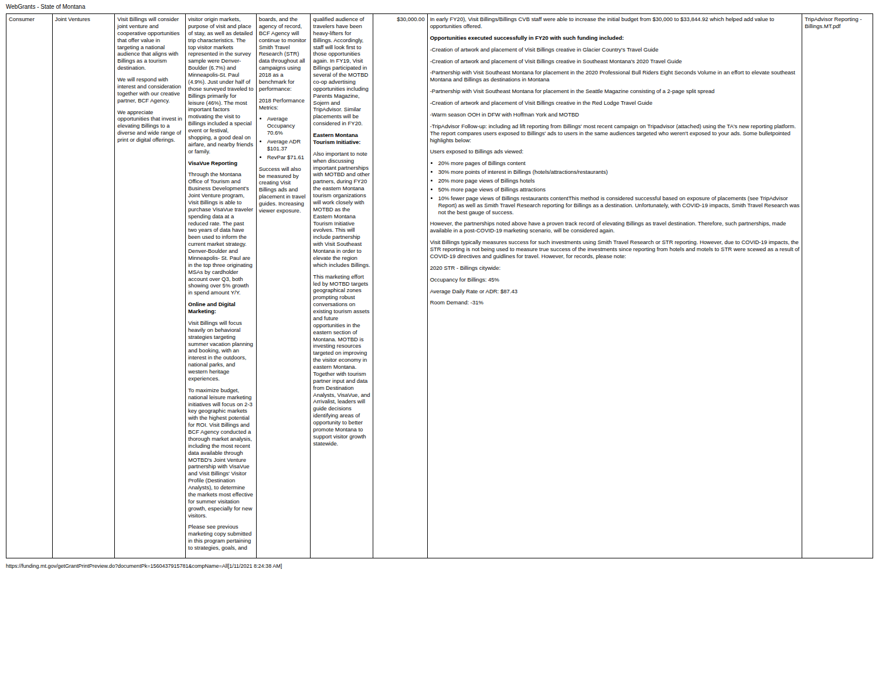WebGrants - State of Montana
| Consumer | Joint Ventures | Visit Billings will consider joint venture and cooperative opportunities that offer value in targeting a national audience that aligns with Billings as a tourism destination. We will respond with interest and consideration together with our creative partner, BCF Agency. We appreciate opportunities that invest in elevating Billings to a diverse and wide range of print or digital offerings. | visitor origin markets, purpose of visit and place of stay, as well as detailed trip characteristics. The top visitor markets represented in the survey sample were Denver-Boulder (6.7%) and Minneapolis-St. Paul (4.9%). Just under half of those surveyed traveled to Billings primarily for leisure (46%). The most important factors motivating the visit to Billings included a special event or festival, shopping, a good deal on airfare, and nearby friends or family. VisaVue Reporting Through the Montana Office of Tourism and Business Development's Joint Venture program, Visit Billings is able to purchase VisaVue traveler spending data at a reduced rate. The past two years of data have been used to inform the current market strategy. Denver-Boulder and Minneapolis- St. Paul are in the top three originating MSAs by cardholder account over Q3, both showing over 5% growth in spend amount Y/Y. Online and Digital Marketing: Visit Billings will focus heavily on behavioral strategies targeting summer vacation planning and booking, with an interest in the outdoors, national parks, and western heritage experiences. To maximize budget, national leisure marketing initiatives will focus on 2-3 key geographic markets with the highest potential for ROI. Visit Billings and BCF Agency conducted a thorough market analysis, including the most recent data available through MOTBD's Joint Venture partnership with VisaVue and Visit Billings' Visitor Profile (Destination Analysts), to determine the markets most effective for summer visitation growth, especially for new visitors. Please see previous marketing copy submitted in this program pertaining to strategies, goals, and | boards, and the agency of record, BCF Agency will continue to monitor Smith Travel Research (STR) data throughout all campaigns using 2018 as a benchmark for performance: 2018 Performance Metrics: Average Occupancy 70.6% Average ADR $101.37 RevPar $71.61 Success will also be measured by creating Visit Billings ads and placement in travel guides. Increasing viewer exposure. | qualified audience of travelers have been heavy-lifters for Billings. Accordingly, staff will look first to those opportunities again. In FY19, Visit Billings participated in several of the MOTBD co-op advertising opportunities including Parents Magazine, Sojern and TripAdvisor. Similar placements will be considered in FY20. Eastern Montana Tourism Initiative: Also important to note when discussing important partnerships with MOTBD and other partners, during FY20 the eastern Montana tourism organizations will work closely with MOTBD as the Eastern Montana Tourism Initiative evolves. This will include partnership with Visit Southeast Montana in order to elevate the region which includes Billings. This marketing effort led by MOTBD targets geographical zones prompting robust conversations on existing tourism assets and future opportunities in the eastern section of Montana. MOTBD is investing resources targeted on improving the visitor economy in eastern Montana. Together with tourism partner input and data from Destination Analysts, VisaVue, and Arrivalist, leaders will guide decisions identifying areas of opportunity to better promote Montana to support visitor growth statewide. | $30,000.00 | In early FY20), Visit Billings/Billings CVB staff were able to increase the initial budget from $30,000 to $33,844.92 which helped add value to opportunities offered. Opportunities executed successfully in FY20 with such funding included: -Creation of artwork and placement of Visit Billings creative in Glacier Country's Travel Guide -Creation of artwork and placement of Visit Billings creative in Southeast Montana's 2020 Travel Guide -Partnership with Visit Southeast Montana for placement in the 2020 Professional Bull Riders Eight Seconds Volume in an effort to elevate southeast Montana and Billings as destinations in Montana -Partnership with Visit Southeast Montana for placement in the Seattle Magazine consisting of a 2-page split spread -Creation of artwork and placement of Visit Billings creative in the Red Lodge Travel Guide -Warm season OOH in DFW with Hoffman York and MOTBD -TripAdvisor Follow-up: including ad lift reporting from Billings' most recent campaign on Tripadvisor (attached) using the TA's new reporting platform. The report compares users exposed to Billings' ads to users in the same audiences targeted who weren't exposed to your ads. Some bulletpointed highlights below: Users exposed to Billings ads viewed: 20% more pages of Billings content 30% more points of interest in Billings (hotels/attractions/restaurants) 20% more page views of Billings hotels 50% more page views of Billings attractions 10% fewer page views of Billings restaurants contentThis method is considered successful based on exposure of placements (see TripAdvisor Report) as well as Smith Travel Research reporting for Billings as a destination. Unfortunately, with COVID-19 impacts, Smith Travel Research was not the best gauge of success. However, the partnerships noted above have a proven track record of elevating Billings as travel destination. Therefore, such partnerships, made available in a post-COVID-19 marketing scenario, will be considered again. Visit Billings typically measures success for such investments using Smith Travel Research or STR reporting. However, due to COVID-19 impacts, the STR reporting is not being used to measure true success of the investments since reporting from hotels and motels to STR were scewed as a result of COVID-19 directives and guidlines for travel. However, for records, please note: 2020 STR - Billings citywide: Occupancy for Billings: 45% Average Daily Rate or ADR: $87.43 Room Demand: -31% | TripAdvisor Reporting - Billings.MT.pdf |
https://funding.mt.gov/getGrantPrintPreview.do?documentPk=1560437915781&compName=All[1/11/2021 8:24:38 AM]